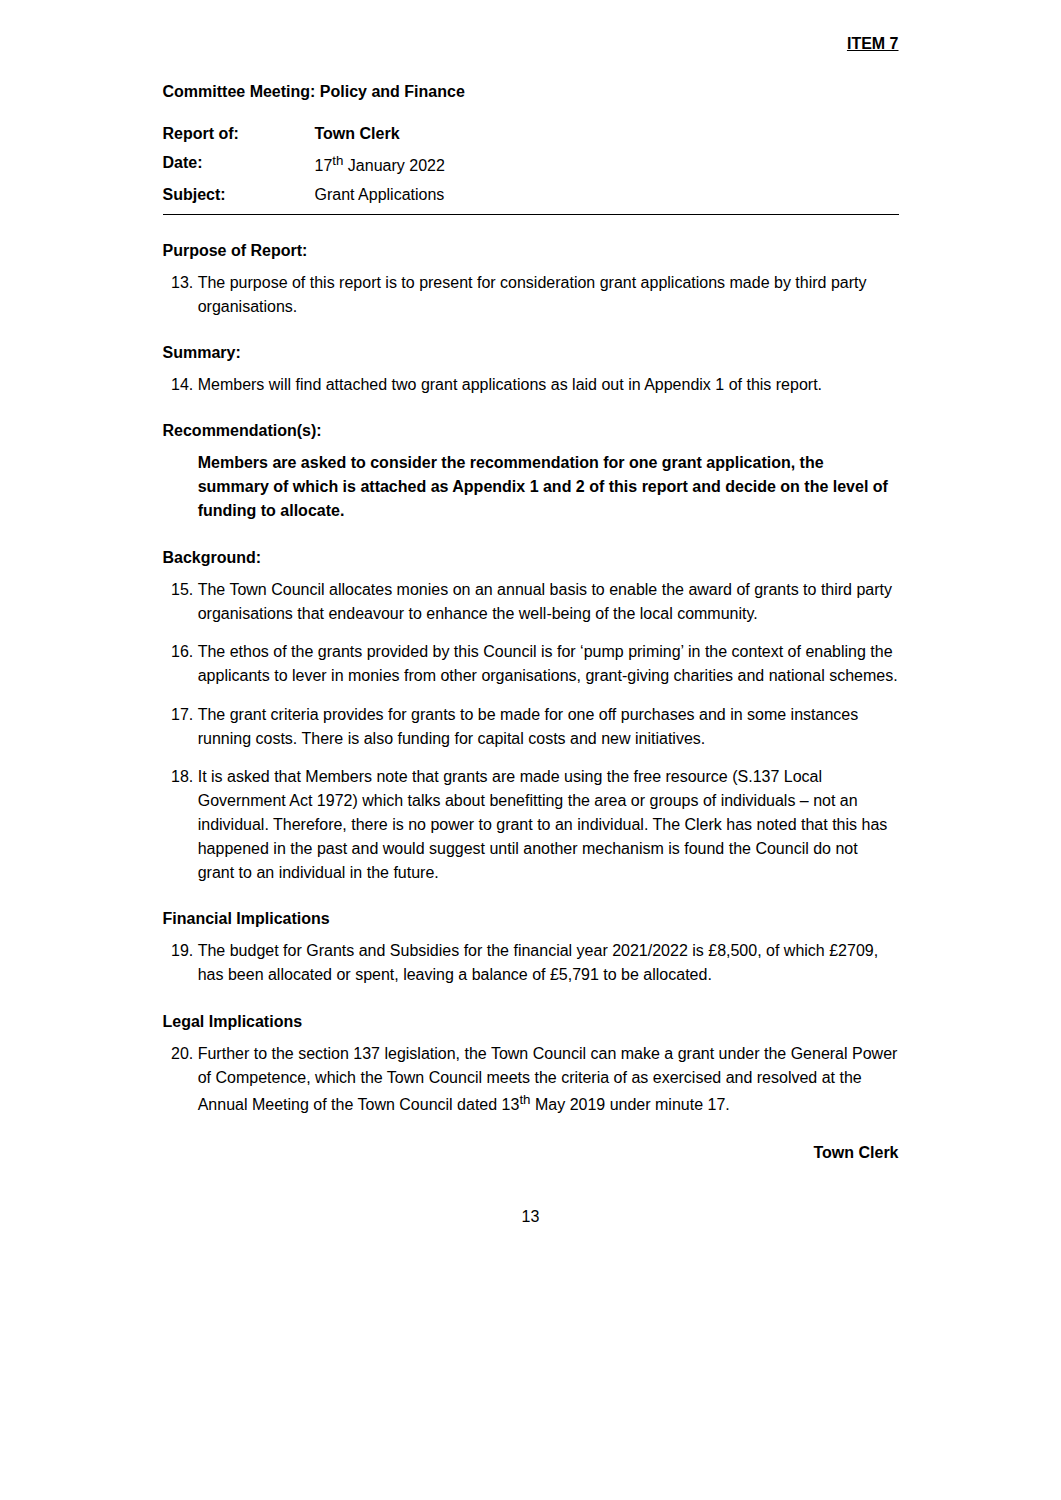ITEM 7
Committee Meeting: Policy and Finance
| Report of: | Town Clerk |
| Date: | 17 th January 2022 |
| Subject: | Grant Applications |
Purpose of Report:
The purpose of this report is to present for consideration grant applications made by third party organisations.
Summary:
Members will find attached two grant applications as laid out in Appendix 1 of this report.
Recommendation(s):
Members are asked to consider the recommendation for one grant application, the summary of which is attached as Appendix 1 and 2 of this report and decide on the level of funding to allocate.
Background:
The Town Council allocates monies on an annual basis to enable the award of grants to third party organisations that endeavour to enhance the well-being of the local community.
The ethos of the grants provided by this Council is for ‘pump priming’ in the context of enabling the applicants to lever in monies from other organisations, grant-giving charities and national schemes.
The grant criteria provides for grants to be made for one off purchases and in some instances running costs. There is also funding for capital costs and new initiatives.
It is asked that Members note that grants are made using the free resource (S.137 Local Government Act 1972) which talks about benefitting the area or groups of individuals – not an individual. Therefore, there is no power to grant to an individual. The Clerk has noted that this has happened in the past and would suggest until another mechanism is found the Council do not grant to an individual in the future.
Financial Implications
The budget for Grants and Subsidies for the financial year 2021/2022 is £8,500, of which £2709, has been allocated or spent, leaving a balance of £5,791 to be allocated.
Legal Implications
Further to the section 137 legislation, the Town Council can make a grant under the General Power of Competence, which the Town Council meets the criteria of as exercised and resolved at the Annual Meeting of the Town Council dated 13th May 2019 under minute 17.
Town Clerk
13